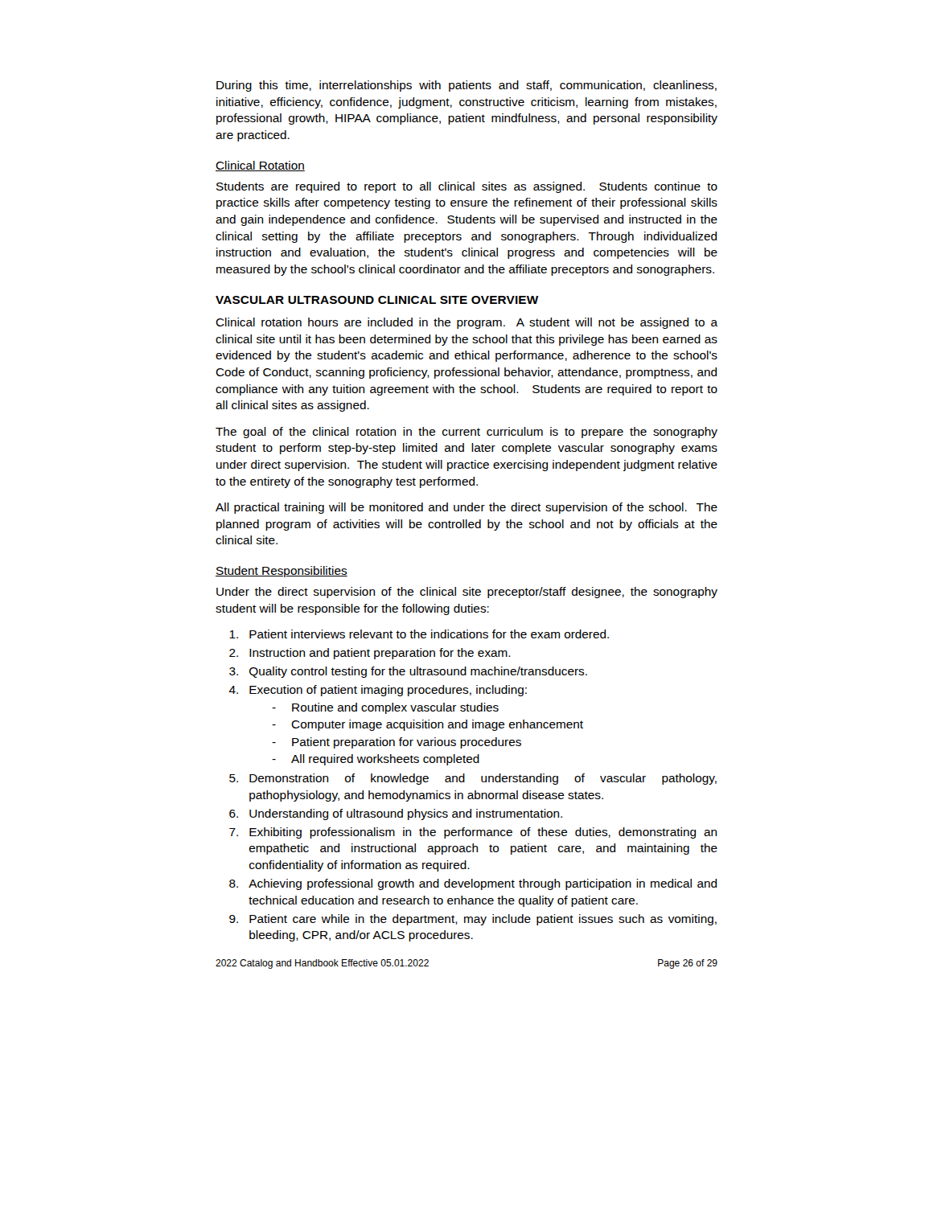During this time, interrelationships with patients and staff, communication, cleanliness, initiative, efficiency, confidence, judgment, constructive criticism, learning from mistakes, professional growth, HIPAA compliance, patient mindfulness, and personal responsibility are practiced.
Clinical Rotation
Students are required to report to all clinical sites as assigned. Students continue to practice skills after competency testing to ensure the refinement of their professional skills and gain independence and confidence. Students will be supervised and instructed in the clinical setting by the affiliate preceptors and sonographers. Through individualized instruction and evaluation, the student's clinical progress and competencies will be measured by the school's clinical coordinator and the affiliate preceptors and sonographers.
Vascular Ultrasound Clinical Site Overview
Clinical rotation hours are included in the program. A student will not be assigned to a clinical site until it has been determined by the school that this privilege has been earned as evidenced by the student's academic and ethical performance, adherence to the school's Code of Conduct, scanning proficiency, professional behavior, attendance, promptness, and compliance with any tuition agreement with the school. Students are required to report to all clinical sites as assigned.
The goal of the clinical rotation in the current curriculum is to prepare the sonography student to perform step-by-step limited and later complete vascular sonography exams under direct supervision. The student will practice exercising independent judgment relative to the entirety of the sonography test performed.
All practical training will be monitored and under the direct supervision of the school. The planned program of activities will be controlled by the school and not by officials at the clinical site.
Student Responsibilities
Under the direct supervision of the clinical site preceptor/staff designee, the sonography student will be responsible for the following duties:
Patient interviews relevant to the indications for the exam ordered.
Instruction and patient preparation for the exam.
Quality control testing for the ultrasound machine/transducers.
Execution of patient imaging procedures, including:
Routine and complex vascular studies
Computer image acquisition and image enhancement
Patient preparation for various procedures
All required worksheets completed
Demonstration of knowledge and understanding of vascular pathology, pathophysiology, and hemodynamics in abnormal disease states.
Understanding of ultrasound physics and instrumentation.
Exhibiting professionalism in the performance of these duties, demonstrating an empathetic and instructional approach to patient care, and maintaining the confidentiality of information as required.
Achieving professional growth and development through participation in medical and technical education and research to enhance the quality of patient care.
Patient care while in the department, may include patient issues such as vomiting, bleeding, CPR, and/or ACLS procedures.
2022 Catalog and Handbook Effective 05.01.2022 Page 26 of 29